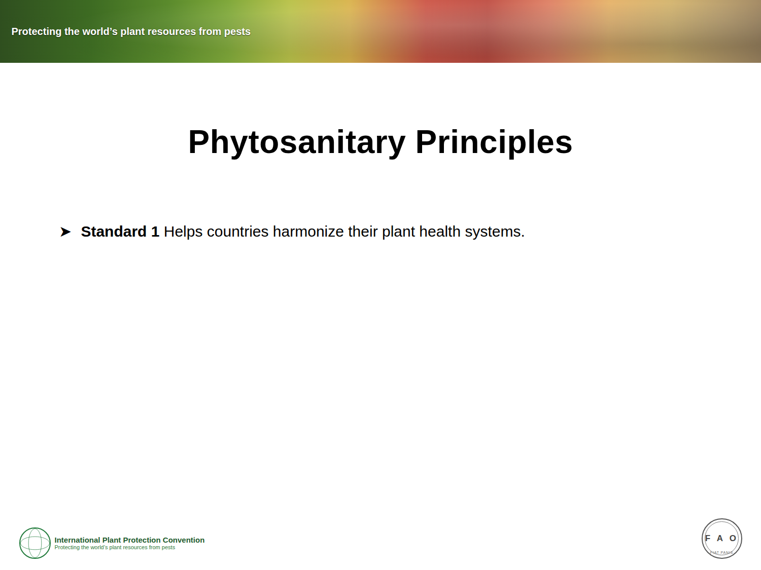Protecting the world’s plant resources from pests
Phytosanitary Principles
➤ Standard 1 Helps countries harmonize their plant health systems.
International Plant Protection Convention
Protecting the world’s plant resources from pests
F A O FIAT PANIS